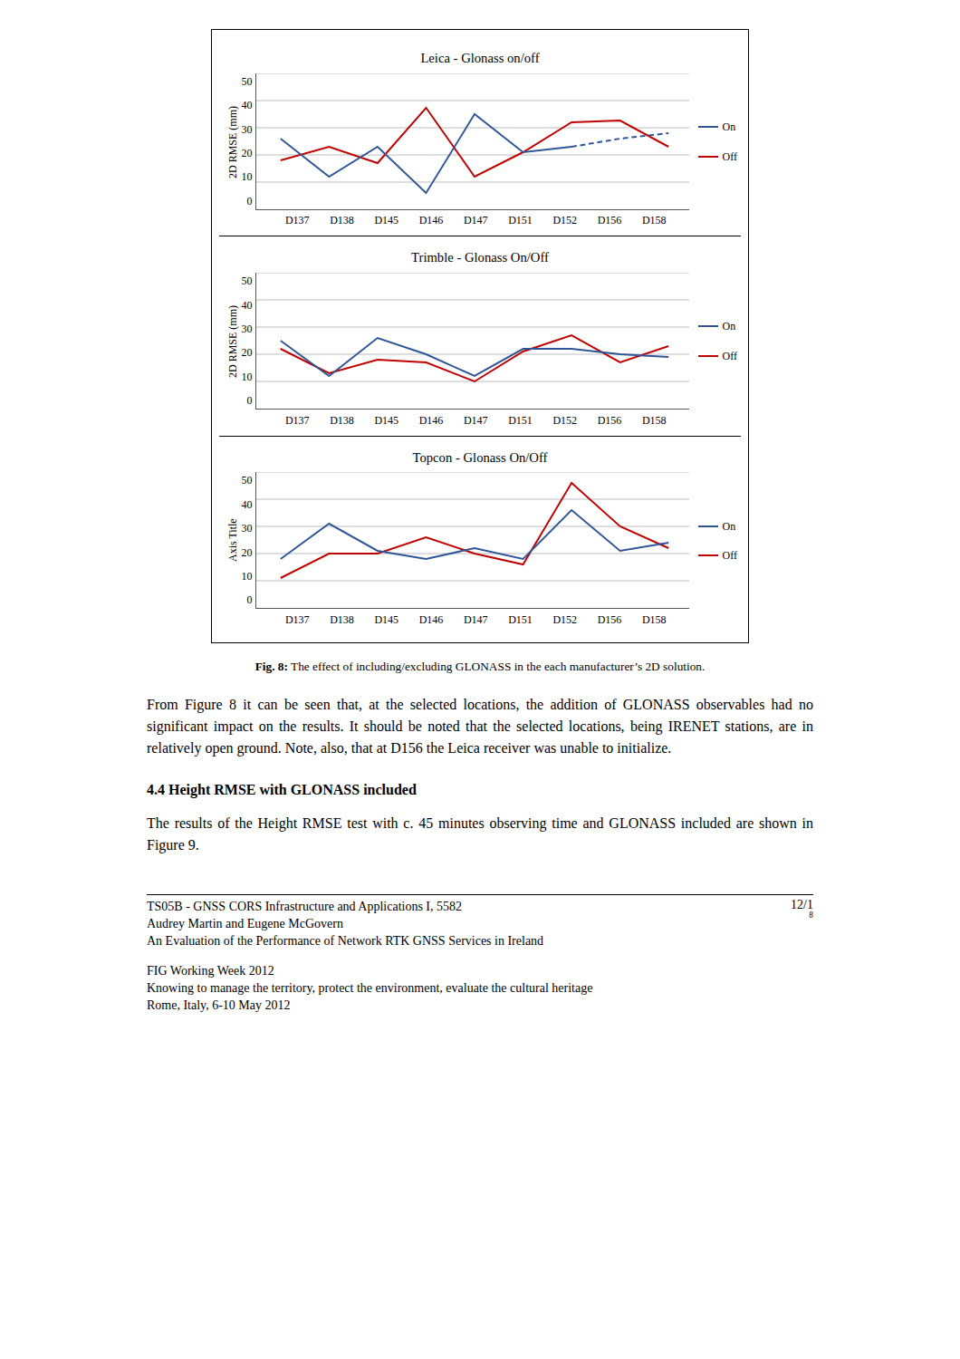Leica - Glonass on/off
2D RMSE (mm)
50403020100
On
Off
D137 D138 D145 D146 D147 D151 D152 D156 D158
Trimble - Glonass On/Off
2D RMSE (mm)
50403020100
On
Off
D137 D138 D145 D146 D147 D151 D152 D156 D158
Topcon - Glonass On/Off
Axis Title
50403020100
On
Off
D137 D138 D145 D146 D147 D151 D152 D156 D158
Fig. 8: The effect of including/excluding GLONASS in the each manufacturer’s 2D solution.
From Figure 8 it can be seen that, at the selected locations, the addition of GLONASS observables had no significant impact on the results. It should be noted that the selected locations, being IRENET stations, are in relatively open ground. Note, also, that at D156 the Leica receiver was unable to initialize.
4.4 Height RMSE with GLONASS included
The results of the Height RMSE test with c. 45 minutes observing time and GLONASS included are shown in Figure 9.
12/18
TS05B - GNSS CORS Infrastructure and Applications I, 5582
Audrey Martin and Eugene McGovern
An Evaluation of the Performance of Network RTK GNSS Services in Ireland
FIG Working Week 2012
Knowing to manage the territory, protect the environment, evaluate the cultural heritage
Rome, Italy, 6-10 May 2012